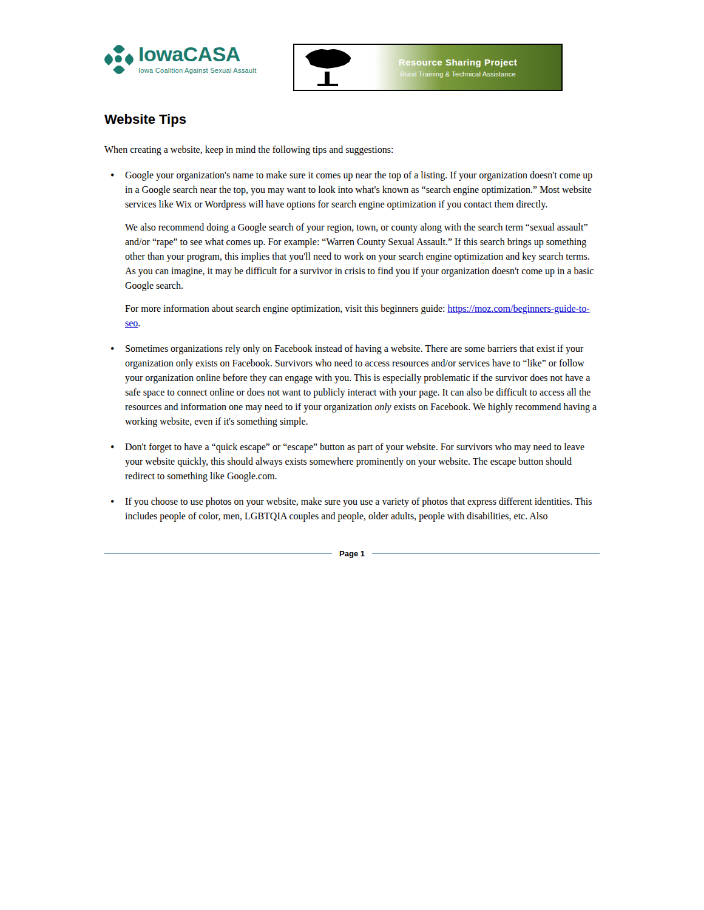IowaCASA
Iowa Coalition Against Sexual Assault
Resource Sharing Project
Rural Training & Technical Assistance
Website Tips
When creating a website, keep in mind the following tips and suggestions:
Google your organization's name to make sure it comes up near the top of a listing. If your organization doesn't come up in a Google search near the top, you may want to look into what's known as “search engine optimization.” Most website services like Wix or Wordpress will have options for search engine optimization if you contact them directly.
We also recommend doing a Google search of your region, town, or county along with the search term “sexual assault” and/or “rape” to see what comes up. For example: “Warren County Sexual Assault.” If this search brings up something other than your program, this implies that you'll need to work on your search engine optimization and key search terms. As you can imagine, it may be difficult for a survivor in crisis to find you if your organization doesn't come up in a basic Google search.
For more information about search engine optimization, visit this beginners guide: https://moz.com/beginners-guide-to-seo.
Sometimes organizations rely only on Facebook instead of having a website. There are some barriers that exist if your organization only exists on Facebook. Survivors who need to access resources and/or services have to “like” or follow your organization online before they can engage with you. This is especially problematic if the survivor does not have a safe space to connect online or does not want to publicly interact with your page. It can also be difficult to access all the resources and information one may need to if your organization only exists on Facebook. We highly recommend having a working website, even if it's something simple.
Don't forget to have a “quick escape” or “escape” button as part of your website. For survivors who may need to leave your website quickly, this should always exists somewhere prominently on your website. The escape button should redirect to something like Google.com.
If you choose to use photos on your website, make sure you use a variety of photos that express different identities. This includes people of color, men, LGBTQIA couples and people, older adults, people with disabilities, etc. Also
Page 1